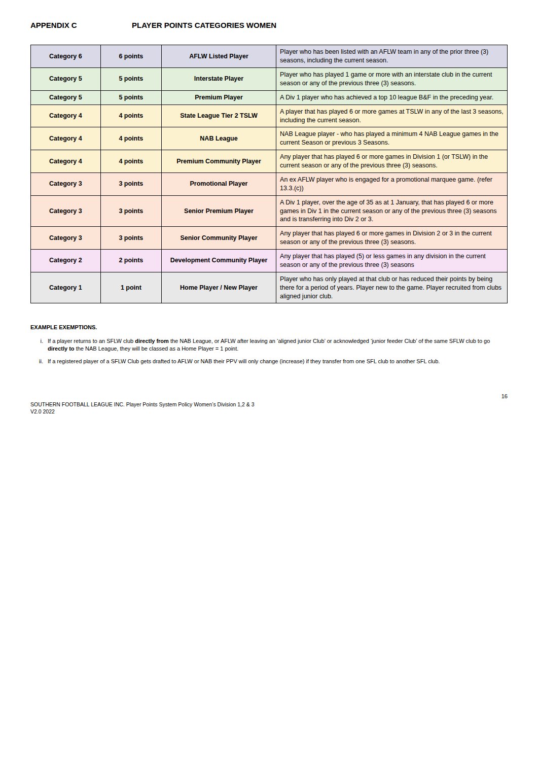APPENDIX CPLAYER POINTS CATEGORIES WOMEN
| Category 6 | 6 points | AFLW Listed Player | Player who has been listed with an AFLW team in any of the prior three (3) seasons, including the current season. |
| Category 5 | 5 points | Interstate Player | Player who has played 1 game or more with an interstate club in the current season or any of the previous three (3) seasons. |
| Category 5 | 5 points | Premium Player | A Div 1 player who has achieved a top 10 league B&F in the preceding year. |
| Category 4 | 4 points | State League Tier 2 TSLW | A player that has played 6 or more games at TSLW in any of the last 3 seasons, including the current season. |
| Category 4 | 4 points | NAB League | NAB League player - who has played a minimum 4 NAB League games in the current Season or previous 3 Seasons. |
| Category 4 | 4 points | Premium Community Player | Any player that has played 6 or more games in Division 1 (or TSLW) in the current season or any of the previous three (3) seasons. |
| Category 3 | 3 points | Promotional Player | An ex AFLW player who is engaged for a promotional marquee game. (refer 13.3.(c)) |
| Category 3 | 3 points | Senior Premium Player | A Div 1 player, over the age of 35 as at 1 January, that has played 6 or more games in Div 1 in the current season or any of the previous three (3) seasons and is transferring into Div 2 or 3. |
| Category 3 | 3 points | Senior Community Player | Any player that has played 6 or more games in Division 2 or 3 in the current season or any of the previous three (3) seasons. |
| Category 2 | 2 points | Development Community Player | Any player that has played (5) or less games in any division in the current season or any of the previous three (3) seasons |
| Category 1 | 1 point | Home Player / New Player | Player who has only played at that club or has reduced their points by being there for a period of years. Player new to the game. Player recruited from clubs aligned junior club. |
EXAMPLE EXEMPTIONS.
If a player returns to an SFLW club directly from the NAB League, or AFLW after leaving an ‘aligned junior Club’ or acknowledged ‘junior feeder Club’ of the same SFLW club to go directly to the NAB League, they will be classed as a Home Player = 1 point.
If a registered player of a SFLW Club gets drafted to AFLW or NAB their PPV will only change (increase) if they transfer from one SFL club to another SFL club.
16 SOUTHERN FOOTBALL LEAGUE INC. Player Points System Policy Women’s Division 1,2 & 3
V2.0 2022